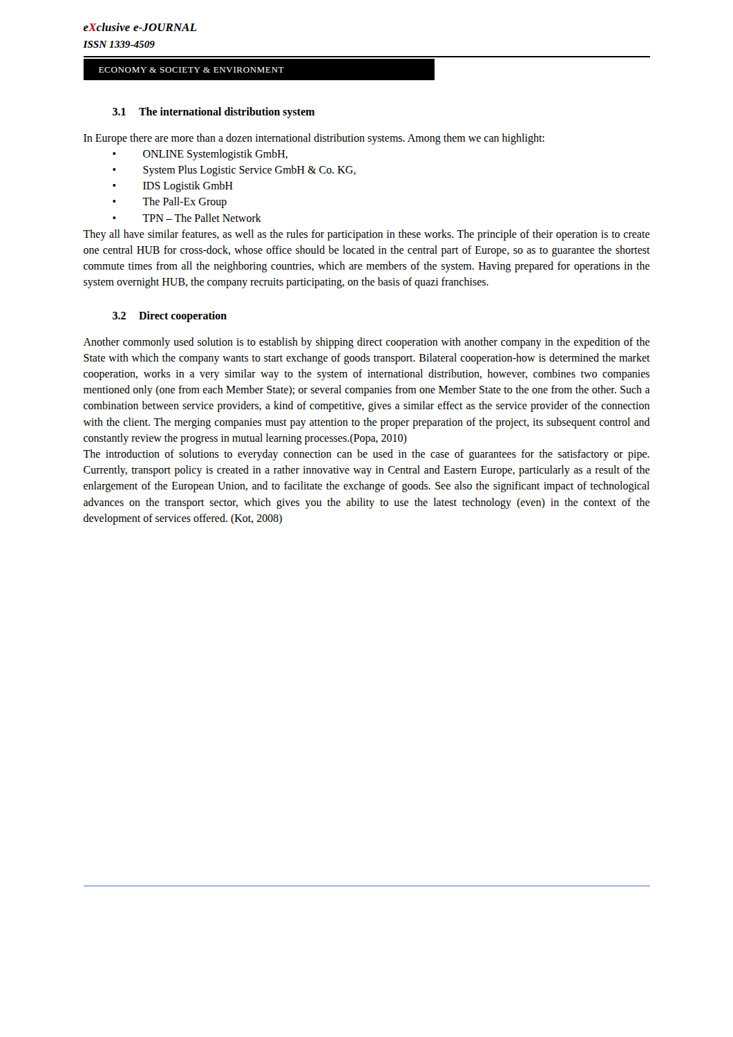eXclusive e-JOURNAL
ISSN 1339-4509
ECONOMY & SOCIETY & ENVIRONMENT
3.1 The international distribution system
In Europe there are more than a dozen international distribution systems. Among them we can highlight:
ONLINE Systemlogistik GmbH,
System Plus Logistic Service GmbH & Co. KG,
IDS Logistik GmbH
The Pall-Ex Group
TPN – The Pallet Network
They all have similar features, as well as the rules for participation in these works. The principle of their operation is to create one central HUB for cross-dock, whose office should be located in the central part of Europe, so as to guarantee the shortest commute times from all the neighboring countries, which are members of the system. Having prepared for operations in the system overnight HUB, the company recruits participating, on the basis of quazi franchises.
3.2 Direct cooperation
Another commonly used solution is to establish by shipping direct cooperation with another company in the expedition of the State with which the company wants to start exchange of goods transport. Bilateral cooperation-how is determined the market cooperation, works in a very similar way to the system of international distribution, however, combines two companies mentioned only (one from each Member State); or several companies from one Member State to the one from the other. Such a combination between service providers, a kind of competitive, gives a similar effect as the service provider of the connection with the client. The merging companies must pay attention to the proper preparation of the project, its subsequent control and constantly review the progress in mutual learning processes.(Popa, 2010)
The introduction of solutions to everyday connection can be used in the case of guarantees for the satisfactory or pipe. Currently, transport policy is created in a rather innovative way in Central and Eastern Europe, particularly as a result of the enlargement of the European Union, and to facilitate the exchange of goods. See also the significant impact of technological advances on the transport sector, which gives you the ability to use the latest technology (even) in the context of the development of services offered. (Kot, 2008)